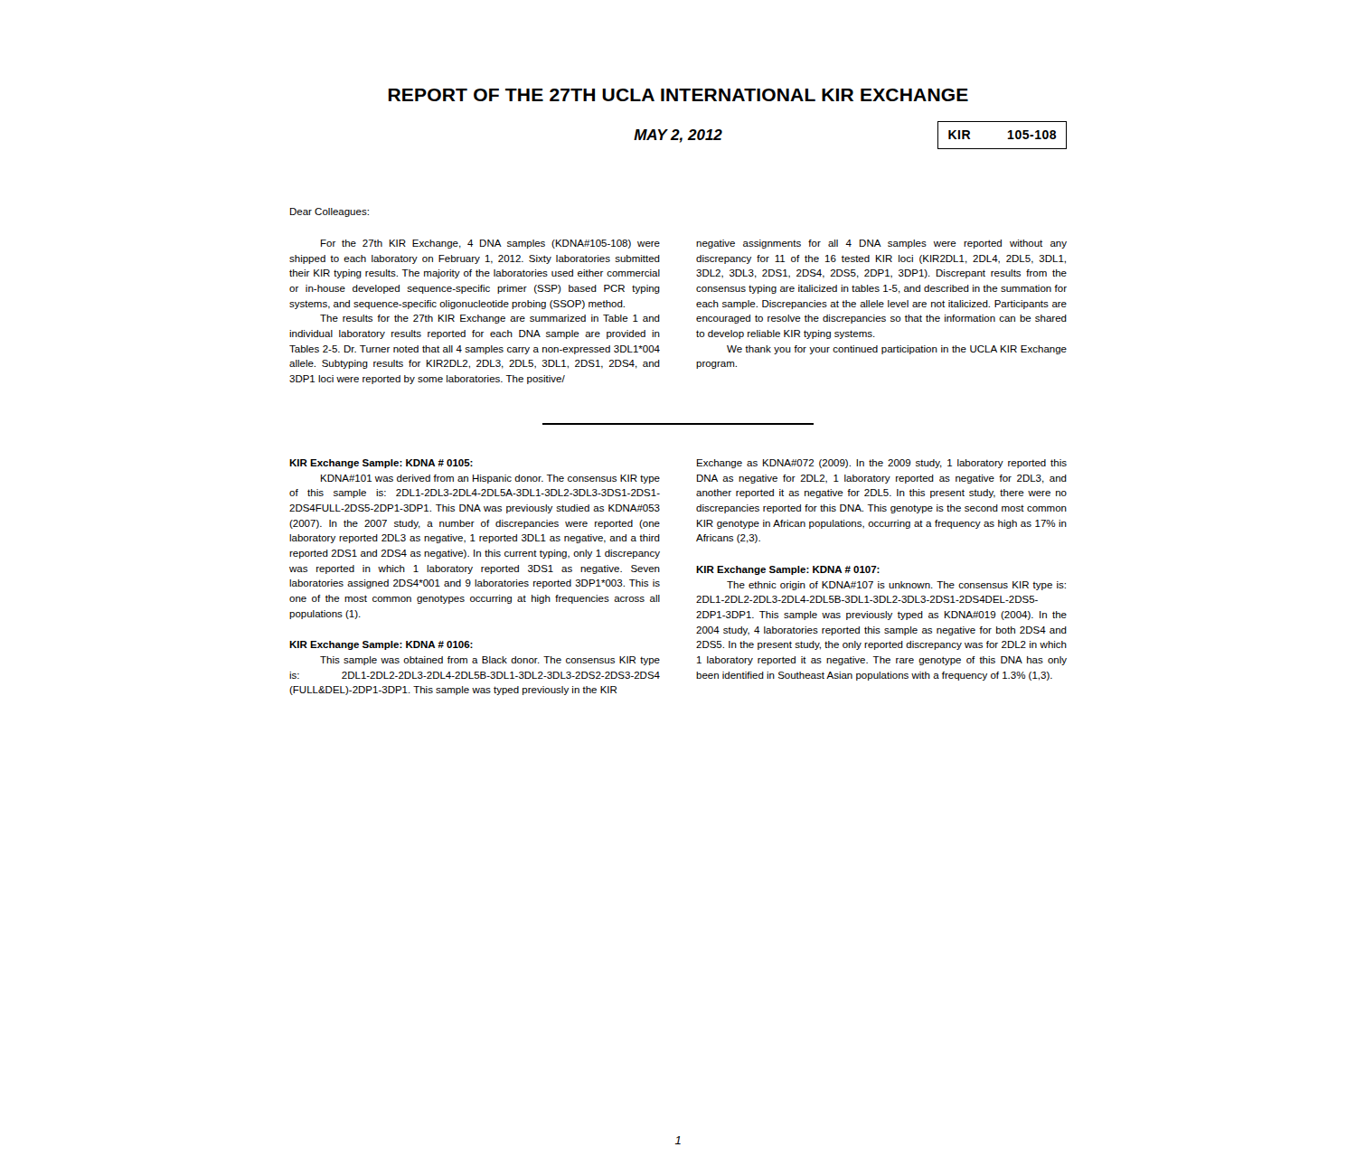REPORT OF THE 27TH UCLA INTERNATIONAL KIR EXCHANGE
MAY 2, 2012
KIR105-108
Dear Colleagues:
For the 27th KIR Exchange, 4 DNA samples (KDNA#105-108) were shipped to each laboratory on February 1, 2012. Sixty laboratories submitted their KIR typing results. The majority of the laboratories used either commercial or in-house developed sequence-specific primer (SSP) based PCR typing systems, and sequence-specific oligonucleotide probing (SSOP) method.
The results for the 27th KIR Exchange are summarized in Table 1 and individual laboratory results reported for each DNA sample are provided in Tables 2-5. Dr. Turner noted that all 4 samples carry a non-expressed 3DL1*004 allele. Subtyping results for KIR2DL2, 2DL3, 2DL5, 3DL1, 2DS1, 2DS4, and 3DP1 loci were reported by some laboratories. The positive/
negative assignments for all 4 DNA samples were reported without any discrepancy for 11 of the 16 tested KIR loci (KIR2DL1, 2DL4, 2DL5, 3DL1, 3DL2, 3DL3, 2DS1, 2DS4, 2DS5, 2DP1, 3DP1). Discrepant results from the consensus typing are italicized in tables 1-5, and described in the summation for each sample. Discrepancies at the allele level are not italicized. Participants are encouraged to resolve the discrepancies so that the information can be shared to develop reliable KIR typing systems.
We thank you for your continued participation in the UCLA KIR Exchange program.
KIR Exchange Sample: KDNA # 0105:
KDNA#101 was derived from an Hispanic donor. The consensus KIR type of this sample is: 2DL1-2DL3-2DL4-2DL5A-3DL1-3DL2-3DL3-3DS1-2DS1-2DS4FULL-2DS5-2DP1-3DP1. This DNA was previously studied as KDNA#053 (2007). In the 2007 study, a number of discrepancies were reported (one laboratory reported 2DL3 as negative, 1 reported 3DL1 as negative, and a third reported 2DS1 and 2DS4 as negative). In this current typing, only 1 discrepancy was reported in which 1 laboratory reported 3DS1 as negative. Seven laboratories assigned 2DS4*001 and 9 laboratories reported 3DP1*003. This is one of the most common genotypes occurring at high frequencies across all populations (1).
KIR Exchange Sample: KDNA # 0106:
This sample was obtained from a Black donor. The consensus KIR type is: 2DL1-2DL2-2DL3-2DL4-2DL5B-3DL1-3DL2-3DL3-2DS2-2DS3-2DS4 (FULL&DEL)-2DP1-3DP1. This sample was typed previously in the KIR
Exchange as KDNA#072 (2009). In the 2009 study, 1 laboratory reported this DNA as negative for 2DL2, 1 laboratory reported as negative for 2DL3, and another reported it as negative for 2DL5. In this present study, there were no discrepancies reported for this DNA. This genotype is the second most common KIR genotype in African populations, occurring at a frequency as high as 17% in Africans (2,3).
KIR Exchange Sample: KDNA # 0107:
The ethnic origin of KDNA#107 is unknown. The consensus KIR type is: 2DL1-2DL2-2DL3-2DL4-2DL5B-3DL1-3DL2-3DL3-2DS1-2DS4DEL-2DS5-2DP1-3DP1. This sample was previously typed as KDNA#019 (2004). In the 2004 study, 4 laboratories reported this sample as negative for both 2DS4 and 2DS5. In the present study, the only reported discrepancy was for 2DL2 in which 1 laboratory reported it as negative. The rare genotype of this DNA has only been identified in Southeast Asian populations with a frequency of 1.3% (1,3).
1